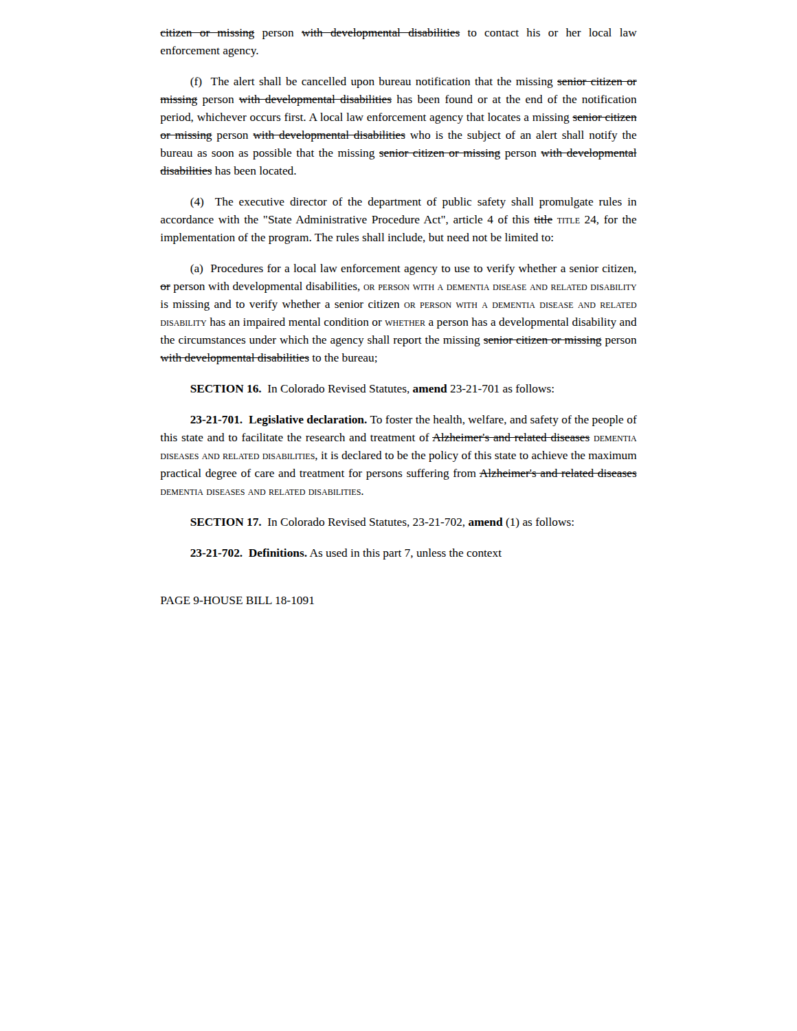citizen or missing person with developmental disabilities to contact his or her local law enforcement agency.
(f) The alert shall be cancelled upon bureau notification that the missing senior citizen or missing person with developmental disabilities has been found or at the end of the notification period, whichever occurs first. A local law enforcement agency that locates a missing senior citizen or missing person with developmental disabilities who is the subject of an alert shall notify the bureau as soon as possible that the missing senior citizen or missing person with developmental disabilities has been located.
(4) The executive director of the department of public safety shall promulgate rules in accordance with the "State Administrative Procedure Act", article 4 of this title title 24, for the implementation of the program. The rules shall include, but need not be limited to:
(a) Procedures for a local law enforcement agency to use to verify whether a senior citizen, or person with developmental disabilities, or person with a dementia disease and related disability is missing and to verify whether a senior citizen or person with a dementia disease and related disability has an impaired mental condition or whether a person has a developmental disability and the circumstances under which the agency shall report the missing senior citizen or missing person with developmental disabilities to the bureau;
SECTION 16. In Colorado Revised Statutes, amend 23-21-701 as follows:
23-21-701. Legislative declaration. To foster the health, welfare, and safety of the people of this state and to facilitate the research and treatment of Alzheimer's and related diseases dementia diseases and related disabilities, it is declared to be the policy of this state to achieve the maximum practical degree of care and treatment for persons suffering from Alzheimer's and related diseases dementia diseases and related disabilities.
SECTION 17. In Colorado Revised Statutes, 23-21-702, amend (1) as follows:
23-21-702. Definitions. As used in this part 7, unless the context
PAGE 9-HOUSE BILL 18-1091